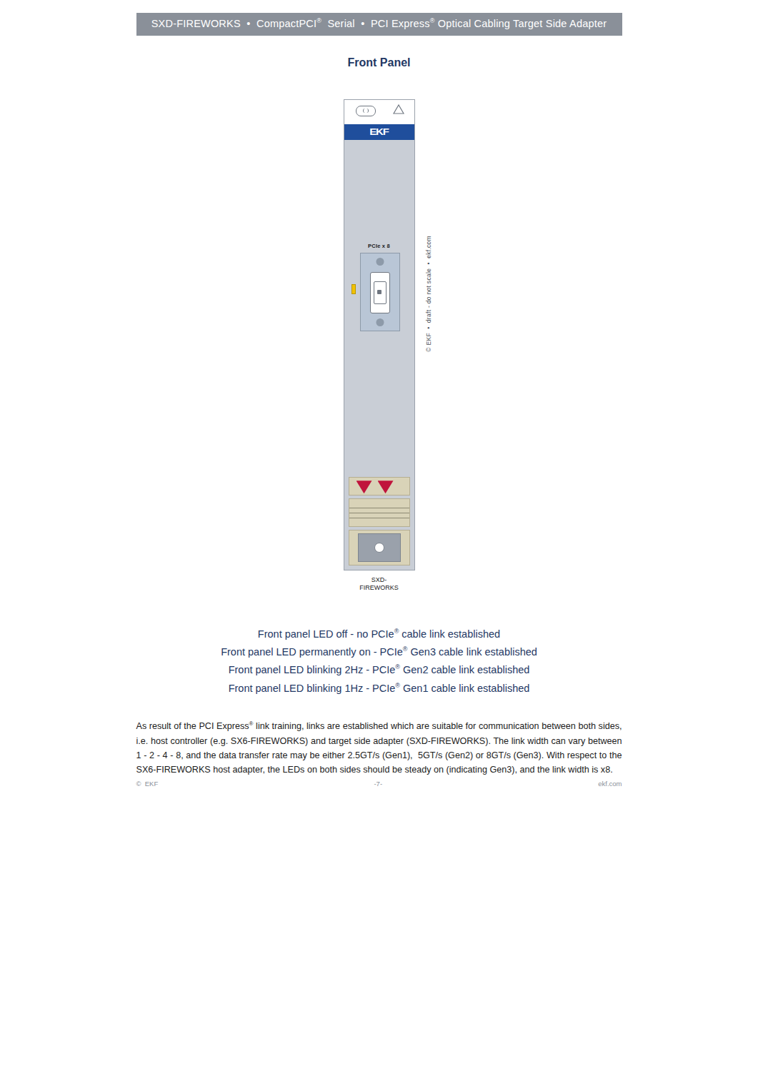SXD-FIREWORKS • CompactPCI® Serial • PCI Express® Optical Cabling Target Side Adapter
Front Panel
EKF
PCIe x 8
© EKF • draft - do not scale • ekf.com
SXD-
FIREWORKS
Front panel LED off - no PCIe® cable link established
Front panel LED permanently on - PCIe® Gen3 cable link established
Front panel LED blinking 2Hz - PCIe® Gen2 cable link established
Front panel LED blinking 1Hz - PCIe® Gen1 cable link established
As result of the PCI Express® link training, links are established which are suitable for communication between both sides, i.e. host controller (e.g. SX6-FIREWORKS) and target side adapter (SXD-FIREWORKS). The link width can vary between 1 - 2 - 4 - 8, and the data transfer rate may be either 2.5GT/s (Gen1), 5GT/s (Gen2) or 8GT/s (Gen3). With respect to the SX6-FIREWORKS host adapter, the LEDs on both sides should be steady on (indicating Gen3), and the link width is x8.
© EKF
-7-
ekf.com